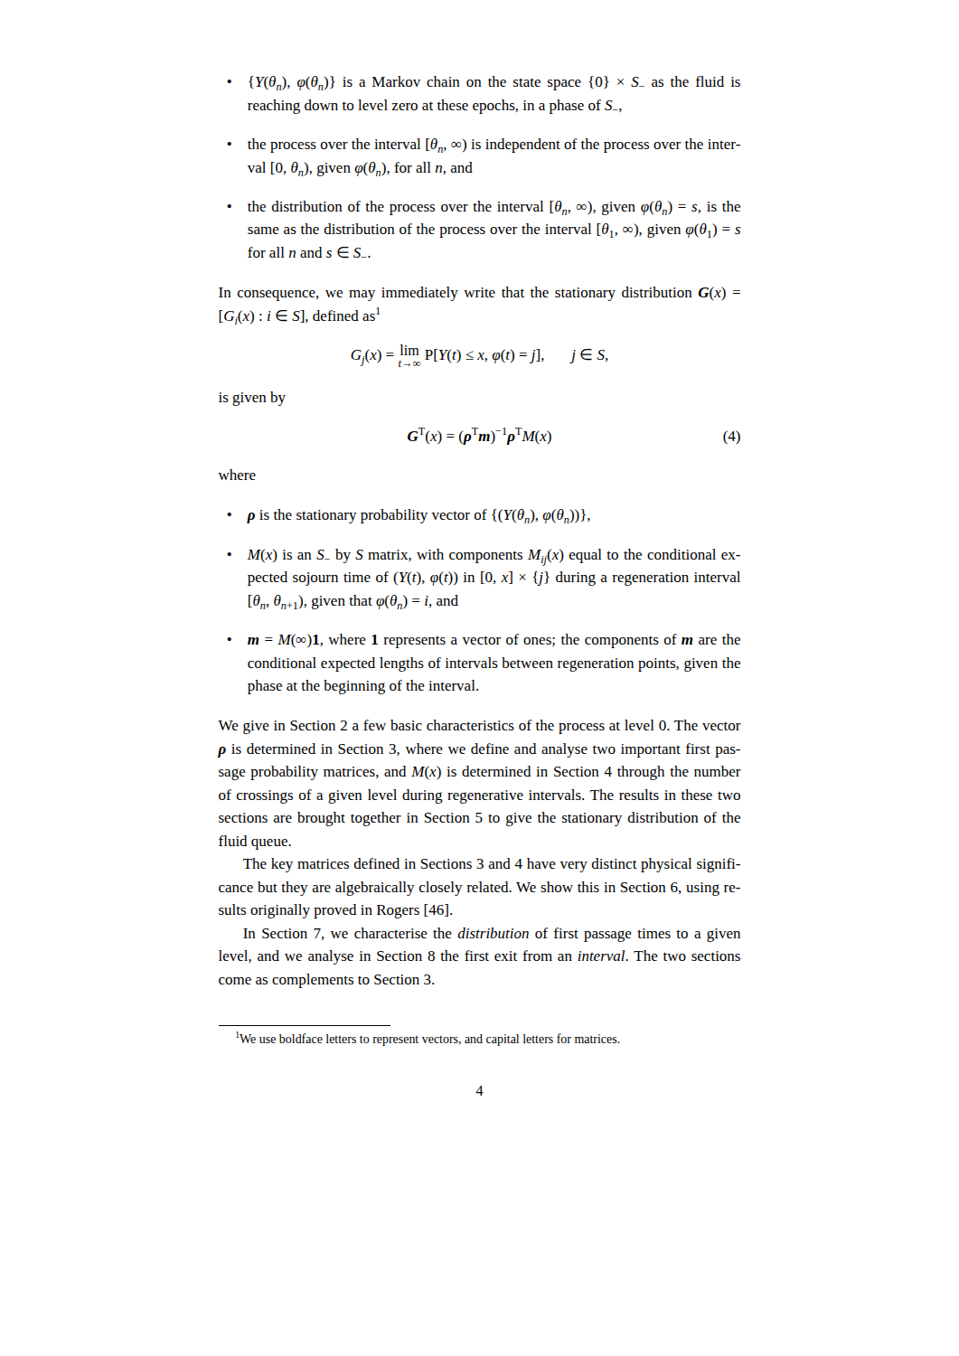{Y(θn), φ(θn)} is a Markov chain on the state space {0} × S− as the fluid is reaching down to level zero at these epochs, in a phase of S−,
the process over the interval [θn, ∞) is independent of the process over the interval [0, θn), given φ(θn), for all n, and
the distribution of the process over the interval [θn, ∞), given φ(θn) = s, is the same as the distribution of the process over the interval [θ1, ∞), given φ(θ1) = s for all n and s ∈ S−.
In consequence, we may immediately write that the stationary distribution G(x) = [Gi(x) : i ∈ S], defined as1
Gj(x) = lim t→∞ P[Y(t) ≤ x, φ(t) = j], j ∈ S,
is given by
GT(x) = (ρTm)−1ρTM(x) (4)
where
ρ is the stationary probability vector of {(Y(θn), φ(θn))},
M(x) is an S− by S matrix, with components Mij(x) equal to the conditional expected sojourn time of (Y(t), φ(t)) in [0, x] × {j} during a regeneration interval [θn, θn+1), given that φ(θn) = i, and
m = M(∞)1, where 1 represents a vector of ones; the components of m are the conditional expected lengths of intervals between regeneration points, given the phase at the beginning of the interval.
We give in Section 2 a few basic characteristics of the process at level 0. The vector ρ is determined in Section 3, where we define and analyse two important first passage probability matrices, and M(x) is determined in Section 4 through the number of crossings of a given level during regenerative intervals. The results in these two sections are brought together in Section 5 to give the stationary distribution of the fluid queue.
The key matrices defined in Sections 3 and 4 have very distinct physical significance but they are algebraically closely related. We show this in Section 6, using results originally proved in Rogers [46].
In Section 7, we characterise the distribution of first passage times to a given level, and we analyse in Section 8 the first exit from an interval. The two sections come as complements to Section 3.
1We use boldface letters to represent vectors, and capital letters for matrices.
4